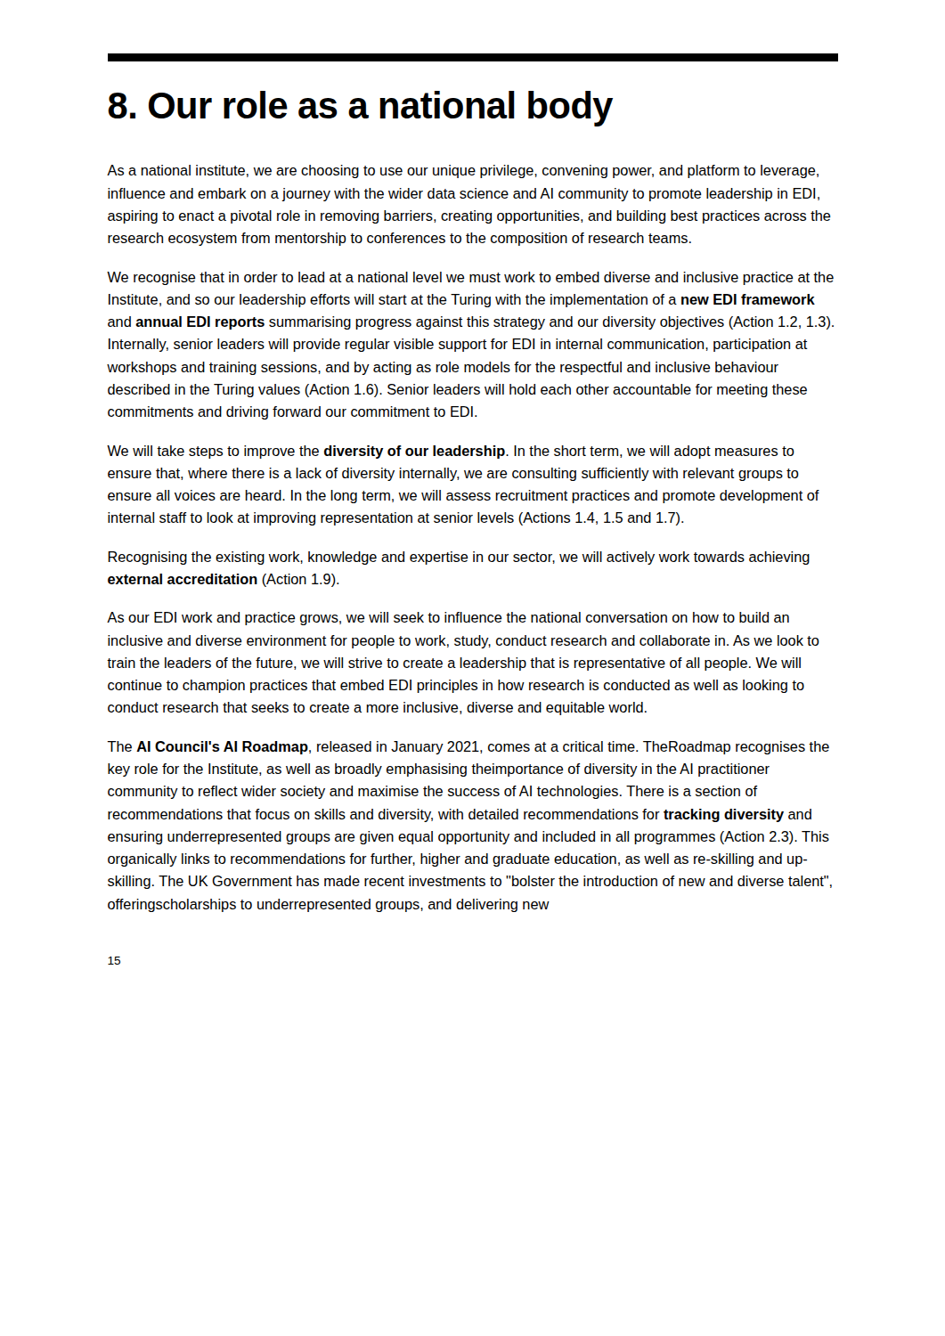8. Our role as a national body
As a national institute, we are choosing to use our unique privilege, convening power, and platform to leverage, influence and embark on a journey with the wider data science and AI community to promote leadership in EDI, aspiring to enact a pivotal role in removing barriers, creating opportunities, and building best practices across the research ecosystem from mentorship to conferences to the composition of research teams.
We recognise that in order to lead at a national level we must work to embed diverse and inclusive practice at the Institute, and so our leadership efforts will start at the Turing with the implementation of a new EDI framework and annual EDI reports summarising progress against this strategy and our diversity objectives (Action 1.2, 1.3). Internally, senior leaders will provide regular visible support for EDI in internal communication, participation at workshops and training sessions, and by acting as role models for the respectful and inclusive behaviour described in the Turing values (Action 1.6). Senior leaders will hold each other accountable for meeting these commitments and driving forward our commitment to EDI.
We will take steps to improve the diversity of our leadership. In the short term, we will adopt measures to ensure that, where there is a lack of diversity internally, we are consulting sufficiently with relevant groups to ensure all voices are heard. In the long term, we will assess recruitment practices and promote development of internal staff to look at improving representation at senior levels (Actions 1.4, 1.5 and 1.7).
Recognising the existing work, knowledge and expertise in our sector, we will actively work towards achieving external accreditation (Action 1.9).
As our EDI work and practice grows, we will seek to influence the national conversation on how to build an inclusive and diverse environment for people to work, study, conduct research and collaborate in. As we look to train the leaders of the future, we will strive to create a leadership that is representative of all people. We will continue to champion practices that embed EDI principles in how research is conducted as well as looking to conduct research that seeks to create a more inclusive, diverse and equitable world.
The AI Council's AI Roadmap, released in January 2021, comes at a critical time. TheRoadmap recognises the key role for the Institute, as well as broadly emphasising theimportance of diversity in the AI practitioner community to reflect wider society and maximise the success of AI technologies. There is a section of recommendations that focus on skills and diversity, with detailed recommendations for tracking diversity and ensuring underrepresented groups are given equal opportunity and included in all programmes (Action 2.3). This organically links to recommendations for further, higher and graduate education, as well as re-skilling and up-skilling. The UK Government has made recent investments to "bolster the introduction of new and diverse talent", offeringscholarships to underrepresented groups, and delivering new
15